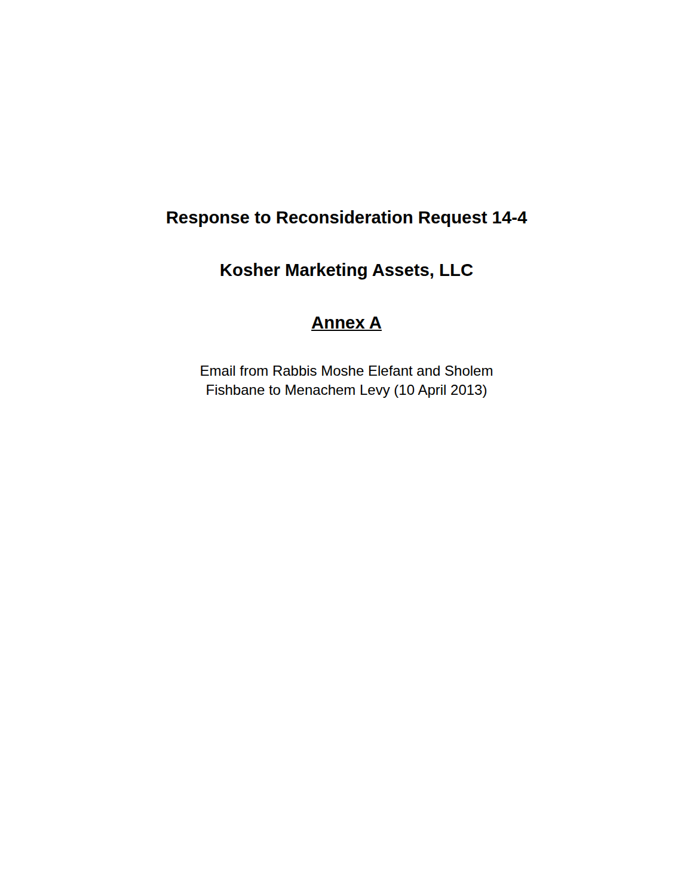Response to Reconsideration Request 14-4
Kosher Marketing Assets, LLC
Annex A
Email from Rabbis Moshe Elefant and Sholem
Fishbane to Menachem Levy (10 April 2013)